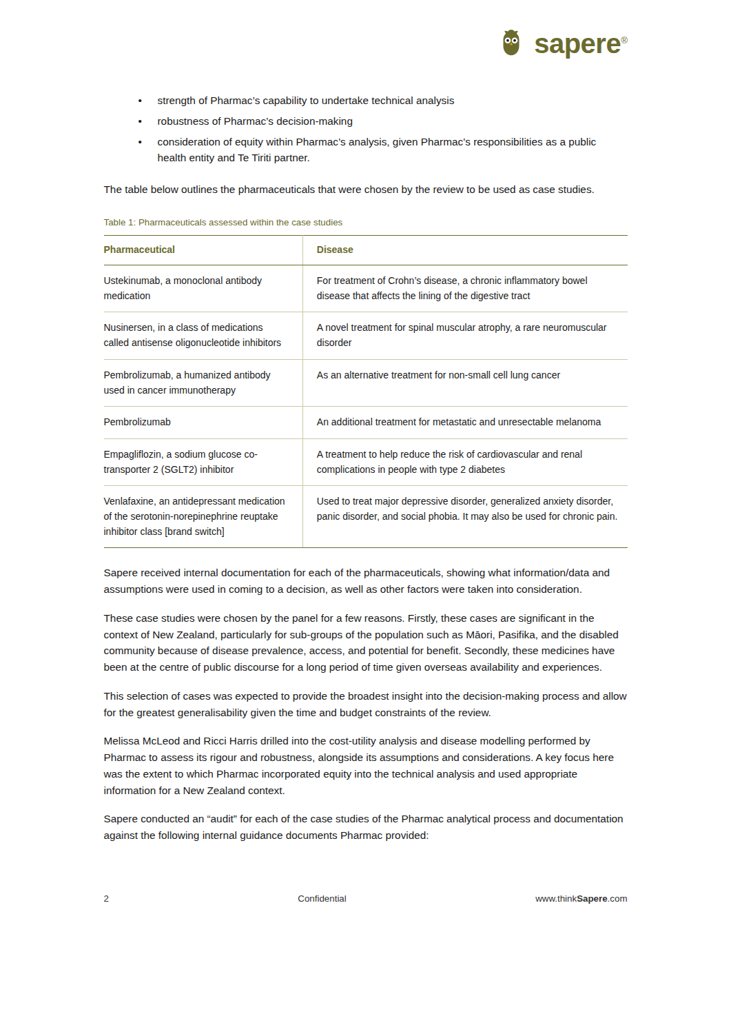sapere®
strength of Pharmac’s capability to undertake technical analysis
robustness of Pharmac’s decision-making
consideration of equity within Pharmac’s analysis, given Pharmac’s responsibilities as a public health entity and Te Tiriti partner.
The table below outlines the pharmaceuticals that were chosen by the review to be used as case studies.
Table 1: Pharmaceuticals assessed within the case studies
| Pharmaceutical | Disease |
| --- | --- |
| Ustekinumab, a monoclonal antibody medication | For treatment of Crohn’s disease, a chronic inflammatory bowel disease that affects the lining of the digestive tract |
| Nusinersen, in a class of medications called antisense oligonucleotide inhibitors | A novel treatment for spinal muscular atrophy, a rare neuromuscular disorder |
| Pembrolizumab, a humanized antibody used in cancer immunotherapy | As an alternative treatment for non-small cell lung cancer |
| Pembrolizumab | An additional treatment for metastatic and unresectable melanoma |
| Empagliflozin, a sodium glucose co-transporter 2 (SGLT2) inhibitor | A treatment to help reduce the risk of cardiovascular and renal complications in people with type 2 diabetes |
| Venlafaxine, an antidepressant medication of the serotonin-norepinephrine reuptake inhibitor class [brand switch] | Used to treat major depressive disorder, generalized anxiety disorder, panic disorder, and social phobia. It may also be used for chronic pain. |
Sapere received internal documentation for each of the pharmaceuticals, showing what information/data and assumptions were used in coming to a decision, as well as other factors were taken into consideration.
These case studies were chosen by the panel for a few reasons. Firstly, these cases are significant in the context of New Zealand, particularly for sub-groups of the population such as Māori, Pasifika, and the disabled community because of disease prevalence, access, and potential for benefit. Secondly, these medicines have been at the centre of public discourse for a long period of time given overseas availability and experiences.
This selection of cases was expected to provide the broadest insight into the decision-making process and allow for the greatest generalisability given the time and budget constraints of the review.
Melissa McLeod and Ricci Harris drilled into the cost-utility analysis and disease modelling performed by Pharmac to assess its rigour and robustness, alongside its assumptions and considerations. A key focus here was the extent to which Pharmac incorporated equity into the technical analysis and used appropriate information for a New Zealand context.
Sapere conducted an “audit” for each of the case studies of the Pharmac analytical process and documentation against the following internal guidance documents Pharmac provided:
2
Confidential
www.thinkSapere.com